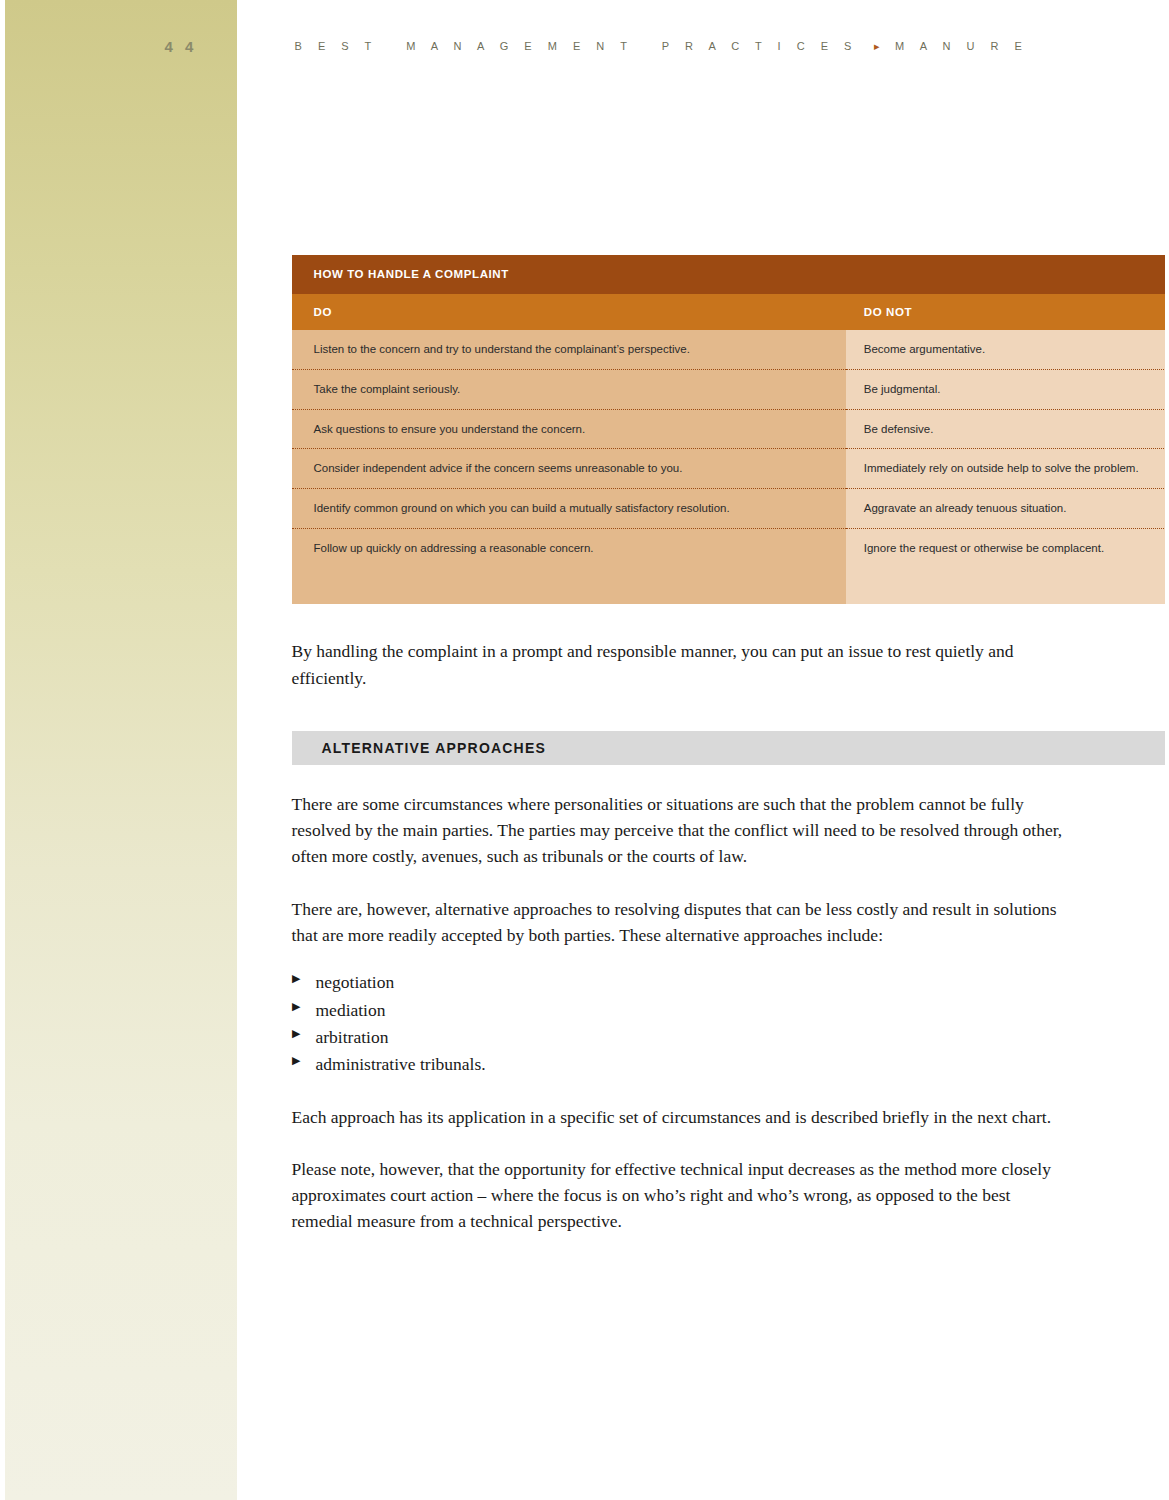4 4
B E S T M A N A G E M E N T P R A C T I C E S ▸ M A N U R E
HOW TO HANDLE A COMPLAINT
| DO | DO NOT |
| --- | --- |
| Listen to the concern and try to understand the complainant’s perspective. | Become argumentative. |
| Take the complaint seriously. | Be judgmental. |
| Ask questions to ensure you understand the concern. | Be defensive. |
| Consider independent advice if the concern seems unreasonable to you. | Immediately rely on outside help to solve the problem. |
| Identify common ground on which you can build a mutually satisfactory resolution. | Aggravate an already tenuous situation. |
| Follow up quickly on addressing a reasonable concern. | Ignore the request or otherwise be complacent. |
By handling the complaint in a prompt and responsible manner, you can put an issue to rest quietly and efficiently.
ALTERNATIVE APPROACHES
There are some circumstances where personalities or situations are such that the problem cannot be fully resolved by the main parties. The parties may perceive that the conflict will need to be resolved through other, often more costly, avenues, such as tribunals or the courts of law.
There are, however, alternative approaches to resolving disputes that can be less costly and result in solutions that are more readily accepted by both parties. These alternative approaches include:
negotiation
mediation
arbitration
administrative tribunals.
Each approach has its application in a specific set of circumstances and is described briefly in the next chart.
Please note, however, that the opportunity for effective technical input decreases as the method more closely approximates court action – where the focus is on who’s right and who’s wrong, as opposed to the best remedial measure from a technical perspective.